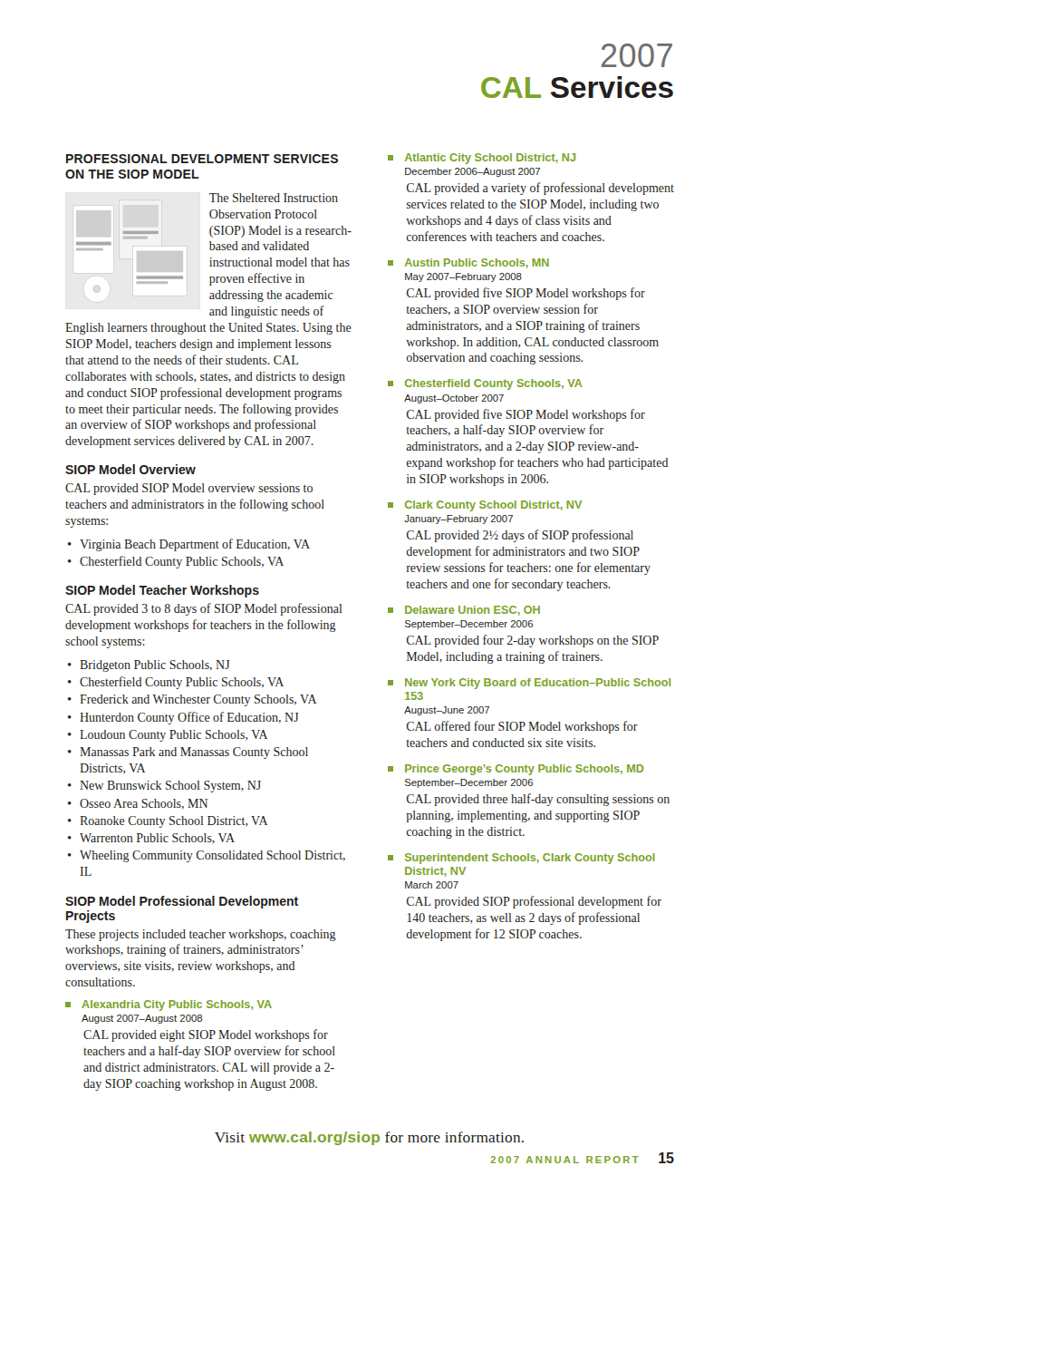2007
CAL Services
Professional Development Services
on the SIOP Model
The Sheltered Instruction Observation Protocol (SIOP) Model is a research-based and validated instructional model that has proven effective in addressing the academic and linguistic needs of English learners throughout the United States. Using the SIOP Model, teachers design and implement lessons that attend to the needs of their students. CAL collaborates with schools, states, and districts to design and conduct SIOP professional development programs to meet their particular needs. The following provides an overview of SIOP workshops and professional development services delivered by CAL in 2007.
SIOP Model Overview
CAL provided SIOP Model overview sessions to teachers and administrators in the following school systems:
Virginia Beach Department of Education, VA
Chesterfield County Public Schools, VA
SIOP Model Teacher Workshops
CAL provided 3 to 8 days of SIOP Model professional development workshops for teachers in the following school systems:
Bridgeton Public Schools, NJ
Chesterfield County Public Schools, VA
Frederick and Winchester County Schools, VA
Hunterdon County Office of Education, NJ
Loudoun County Public Schools, VA
Manassas Park and Manassas County School Districts, VA
New Brunswick School System, NJ
Osseo Area Schools, MN
Roanoke County School District, VA
Warrenton Public Schools, VA
Wheeling Community Consolidated School District, IL
SIOP Model Professional Development Projects
These projects included teacher workshops, coaching workshops, training of trainers, administrators’ overviews, site visits, review workshops, and consultations.
Alexandria City Public Schools, VA
August 2007–August 2008
CAL provided eight SIOP Model workshops for teachers and a half-day SIOP overview for school and district administrators. CAL will provide a 2-day SIOP coaching workshop in August 2008.
Atlantic City School District, NJ
December 2006–August 2007
CAL provided a variety of professional development services related to the SIOP Model, including two workshops and 4 days of class visits and conferences with teachers and coaches.
Austin Public Schools, MN
May 2007–February 2008
CAL provided five SIOP Model workshops for teachers, a SIOP overview session for administrators, and a SIOP training of trainers workshop. In addition, CAL conducted classroom observation and coaching sessions.
Chesterfield County Schools, VA
August–October 2007
CAL provided five SIOP Model workshops for teachers, a half-day SIOP overview for administrators, and a 2-day SIOP review-and-expand workshop for teachers who had participated in SIOP workshops in 2006.
Clark County School District, NV
January–February 2007
CAL provided 2½ days of SIOP professional development for administrators and two SIOP review sessions for teachers: one for elementary teachers and one for secondary teachers.
Delaware Union ESC, OH
September–December 2006
CAL provided four 2-day workshops on the SIOP Model, including a training of trainers.
New York City Board of Education–Public School 153
August–June 2007
CAL offered four SIOP Model workshops for teachers and conducted six site visits.
Prince George’s County Public Schools, MD
September–December 2006
CAL provided three half-day consulting sessions on planning, implementing, and supporting SIOP coaching in the district.
Superintendent Schools, Clark County School District, NV
March 2007
CAL provided SIOP professional development for 140 teachers, as well as 2 days of professional development for 12 SIOP coaches.
Visit www.cal.org/siop for more information.
2007 ANNUAL REPORT 15